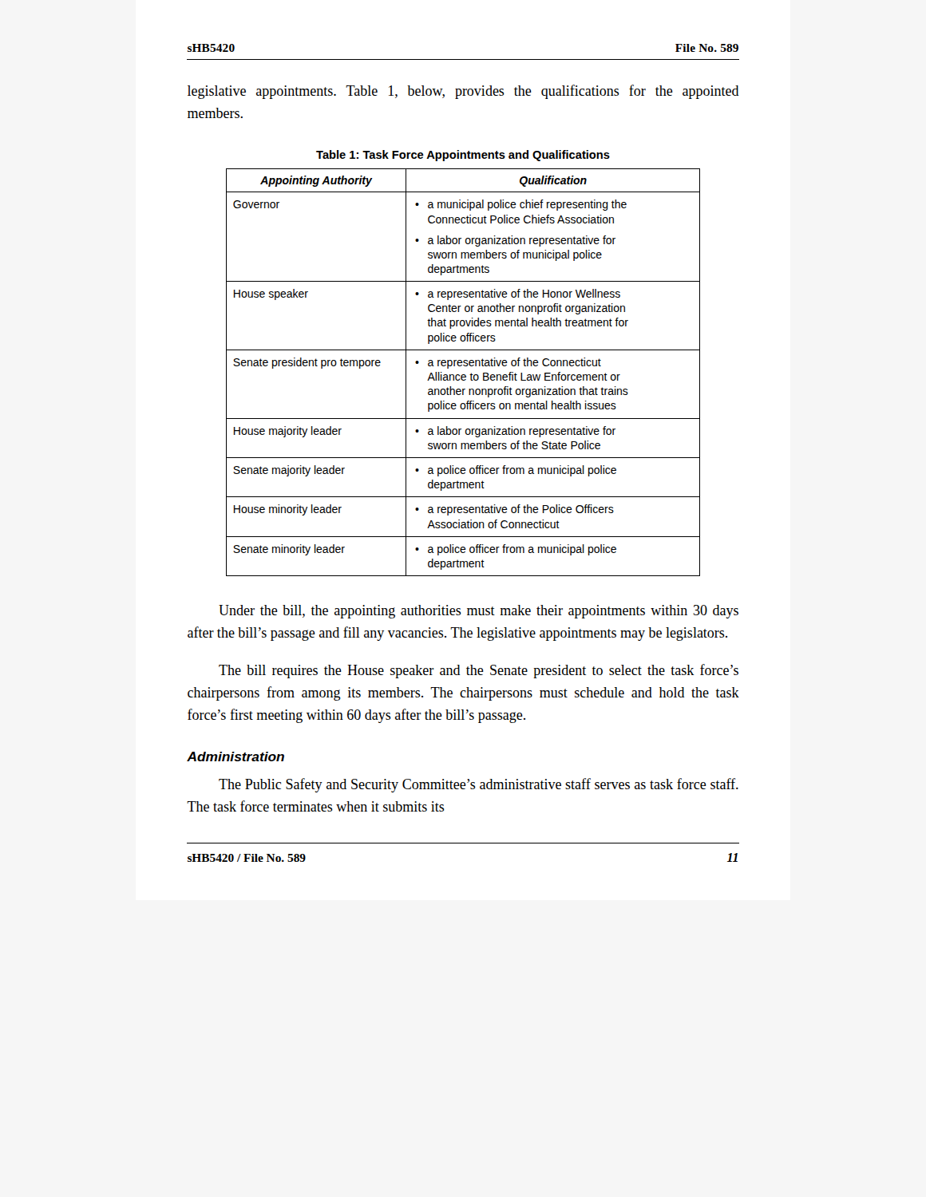sHB5420 File No. 589
legislative appointments. Table 1, below, provides the qualifications for the appointed members.
Table 1: Task Force Appointments and Qualifications
| Appointing Authority | Qualification |
| --- | --- |
| Governor | a municipal police chief representing the Connecticut Police Chiefs Association a labor organization representative for sworn members of municipal police departments |
| House speaker | a representative of the Honor Wellness Center or another nonprofit organization that provides mental health treatment for police officers |
| Senate president pro tempore | a representative of the Connecticut Alliance to Benefit Law Enforcement or another nonprofit organization that trains police officers on mental health issues |
| House majority leader | a labor organization representative for sworn members of the State Police |
| Senate majority leader | a police officer from a municipal police department |
| House minority leader | a representative of the Police Officers Association of Connecticut |
| Senate minority leader | a police officer from a municipal police department |
Under the bill, the appointing authorities must make their appointments within 30 days after the bill’s passage and fill any vacancies. The legislative appointments may be legislators.
The bill requires the House speaker and the Senate president to select the task force’s chairpersons from among its members. The chairpersons must schedule and hold the task force’s first meeting within 60 days after the bill’s passage.
Administration
The Public Safety and Security Committee’s administrative staff serves as task force staff. The task force terminates when it submits its
sHB5420 / File No. 589 11